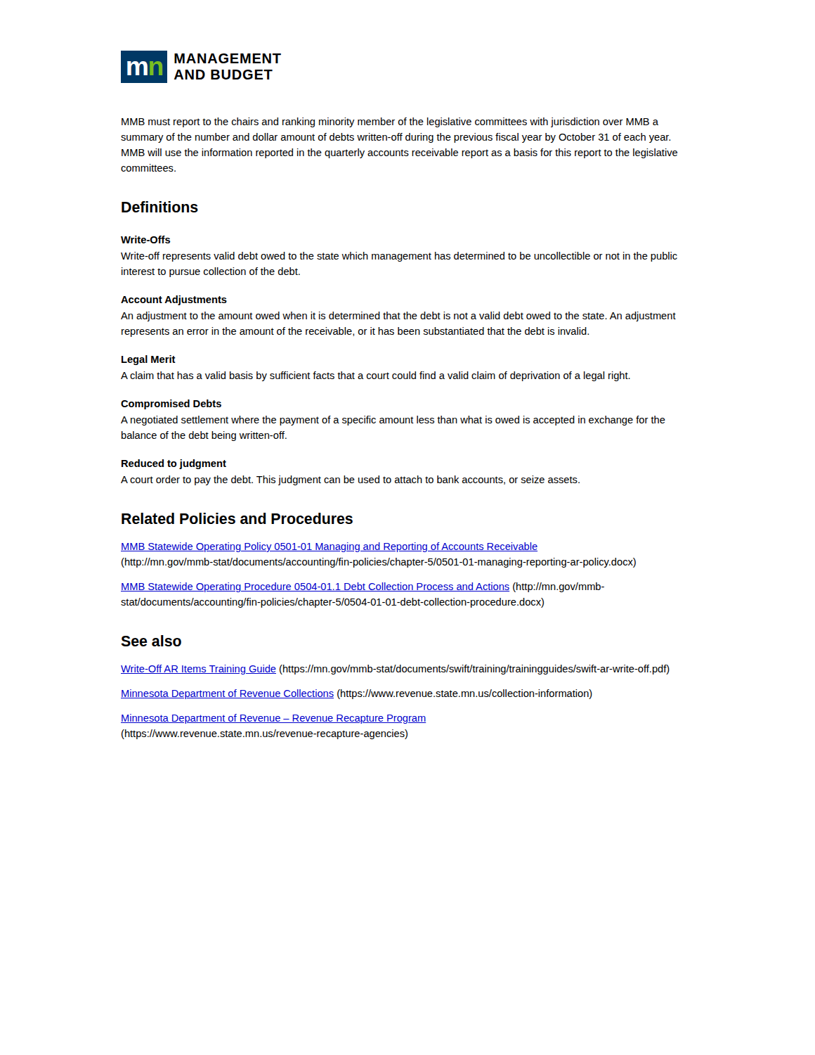mn
MANAGEMENT
AND BUDGET
MMB must report to the chairs and ranking minority member of the legislative committees with jurisdiction over MMB a summary of the number and dollar amount of debts written-off during the previous fiscal year by October 31 of each year. MMB will use the information reported in the quarterly accounts receivable report as a basis for this report to the legislative committees.
Definitions
Write-Offs
Write-off represents valid debt owed to the state which management has determined to be uncollectible or not in the public interest to pursue collection of the debt.
Account Adjustments
An adjustment to the amount owed when it is determined that the debt is not a valid debt owed to the state. An adjustment represents an error in the amount of the receivable, or it has been substantiated that the debt is invalid.
Legal Merit
A claim that has a valid basis by sufficient facts that a court could find a valid claim of deprivation of a legal right.
Compromised Debts
A negotiated settlement where the payment of a specific amount less than what is owed is accepted in exchange for the balance of the debt being written-off.
Reduced to judgment
A court order to pay the debt. This judgment can be used to attach to bank accounts, or seize assets.
Related Policies and Procedures
MMB Statewide Operating Policy 0501-01 Managing and Reporting of Accounts Receivable
(http://mn.gov/mmb-stat/documents/accounting/fin-policies/chapter-5/0501-01-managing-reporting-ar-policy.docx)
MMB Statewide Operating Procedure 0504-01.1 Debt Collection Process and Actions (http://mn.gov/mmb-stat/documents/accounting/fin-policies/chapter-5/0504-01-01-debt-collection-procedure.docx)
See also
Write-Off AR Items Training Guide (https://mn.gov/mmb-stat/documents/swift/training/trainingguides/swift-ar-write-off.pdf)
Minnesota Department of Revenue Collections (https://www.revenue.state.mn.us/collection-information)
Minnesota Department of Revenue – Revenue Recapture Program
(https://www.revenue.state.mn.us/revenue-recapture-agencies)